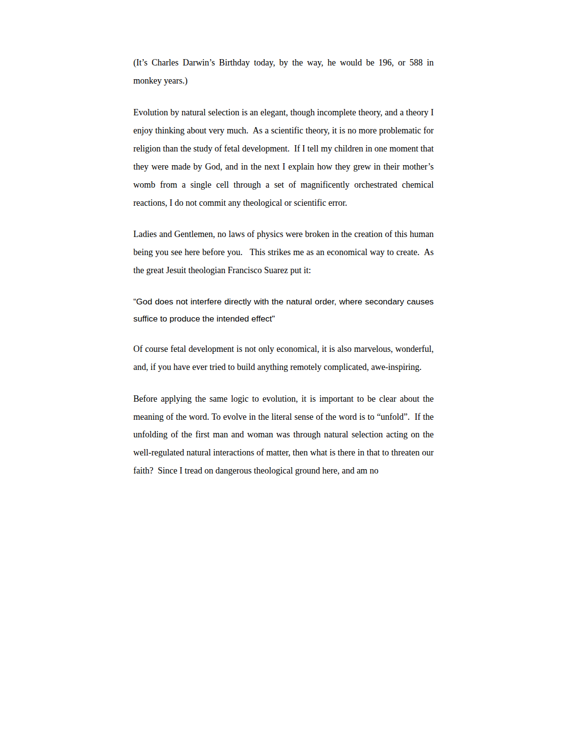(It’s Charles Darwin’s Birthday today, by the way, he would be 196, or 588 in monkey years.)
Evolution by natural selection is an elegant, though incomplete theory, and a theory I enjoy thinking about very much. As a scientific theory, it is no more problematic for religion than the study of fetal development. If I tell my children in one moment that they were made by God, and in the next I explain how they grew in their mother’s womb from a single cell through a set of magnificently orchestrated chemical reactions, I do not commit any theological or scientific error.
Ladies and Gentlemen, no laws of physics were broken in the creation of this human being you see here before you. This strikes me as an economical way to create. As the great Jesuit theologian Francisco Suarez put it:
“God does not interfere directly with the natural order, where secondary causes suffice to produce the intended effect"
Of course fetal development is not only economical, it is also marvelous, wonderful, and, if you have ever tried to build anything remotely complicated, awe-inspiring.
Before applying the same logic to evolution, it is important to be clear about the meaning of the word. To evolve in the literal sense of the word is to “unfold”. If the unfolding of the first man and woman was through natural selection acting on the well-regulated natural interactions of matter, then what is there in that to threaten our faith? Since I tread on dangerous theological ground here, and am no